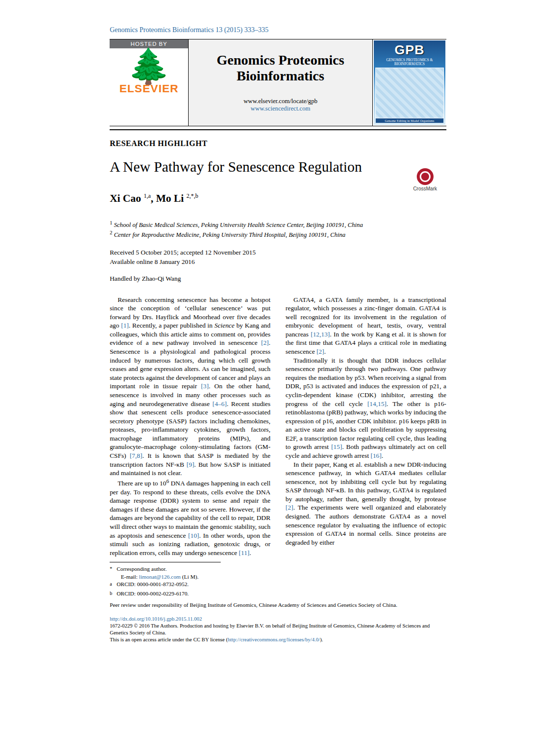Genomics Proteomics Bioinformatics 13 (2015) 333–335
HOSTED BY
🌲
ELSEVIER
Genomics Proteomics Bioinformatics
www.elsevier.com/locate/gpb
www.sciencedirect.com
GPB
GENOMICS PROTEOMICS & BIOINFORMATICS
Genome Editing in Model Organisms
RESEARCH HIGHLIGHT
A New Pathway for Senescence Regulation
CrossMark
Xi Cao 1,a, Mo Li 2,*,b
1 School of Basic Medical Sciences, Peking University Health Science Center, Beijing 100191, China
2 Center for Reproductive Medicine, Peking University Third Hospital, Beijing 100191, China
Received 5 October 2015; accepted 12 November 2015
Available online 8 January 2016
Handled by Zhao-Qi Wang
Research concerning senescence has become a hotspot since the conception of ‘cellular senescence’ was put forward by Drs. Hayflick and Moorhead over five decades ago [1]. Recently, a paper published in Science by Kang and colleagues, which this article aims to comment on, provides evidence of a new pathway involved in senescence [2]. Senescence is a physiological and pathological process induced by numerous factors, during which cell growth ceases and gene expression alters. As can be imagined, such state protects against the development of cancer and plays an important role in tissue repair [3]. On the other hand, senescence is involved in many other processes such as aging and neurodegenerative disease [4–6]. Recent studies show that senescent cells produce senescence-associated secretory phenotype (SASP) factors including chemokines, proteases, pro-inflammatory cytokines, growth factors, macrophage inflammatory proteins (MIPs), and granulocyte–macrophage colony-stimulating factors (GM-CSFs) [7,8]. It is known that SASP is mediated by the transcription factors NF-κB [9]. But how SASP is initiated and maintained is not clear.
There are up to 106 DNA damages happening in each cell per day. To respond to these threats, cells evolve the DNA damage response (DDR) system to sense and repair the damages if these damages are not so severe. However, if the damages are beyond the capability of the cell to repair, DDR will direct other ways to maintain the genomic stability, such as apoptosis and senescence [10]. In other words, upon the stimuli such as ionizing radiation, genotoxic drugs, or replication errors, cells may undergo senescence [11].
GATA4, a GATA family member, is a transcriptional regulator, which possesses a zinc-finger domain. GATA4 is well recognized for its involvement in the regulation of embryonic development of heart, testis, ovary, ventral pancreas [12,13]. In the work by Kang et al. it is shown for the first time that GATA4 plays a critical role in mediating senescence [2].
Traditionally it is thought that DDR induces cellular senescence primarily through two pathways. One pathway requires the mediation by p53. When receiving a signal from DDR, p53 is activated and induces the expression of p21, a cyclin-dependent kinase (CDK) inhibitor, arresting the progress of the cell cycle [14,15]. The other is p16-retinoblastoma (pRB) pathway, which works by inducing the expression of p16, another CDK inhibitor. p16 keeps pRB in an active state and blocks cell proliferation by suppressing E2F, a transcription factor regulating cell cycle, thus leading to growth arrest [15]. Both pathways ultimately act on cell cycle and achieve growth arrest [16].
In their paper, Kang et al. establish a new DDR-inducing senescence pathway, in which GATA4 mediates cellular senescence, not by inhibiting cell cycle but by regulating SASP through NF-κB. In this pathway, GATA4 is regulated by autophagy, rather than, generally thought, by protease [2]. The experiments were well organized and elaborately designed. The authors demonstrate GATA4 as a novel senescence regulator by evaluating the influence of ectopic expression of GATA4 in normal cells. Since proteins are degraded by either
*
Corresponding author.
E-mail: limonat@126.com (Li M).
a
ORCID: 0000-0001-8732-0952.
b
ORCID: 0000-0002-0229-6170.
Peer review under responsibility of Beijing Institute of Genomics, Chinese Academy of Sciences and Genetics Society of China.
http://dx.doi.org/10.1016/j.gpb.2015.11.002
1672-0229 © 2016 The Authors. Production and hosting by Elsevier B.V. on behalf of Beijing Institute of Genomics, Chinese Academy of Sciences and Genetics Society of China.
This is an open access article under the CC BY license (http://creativecommons.org/licenses/by/4.0/).